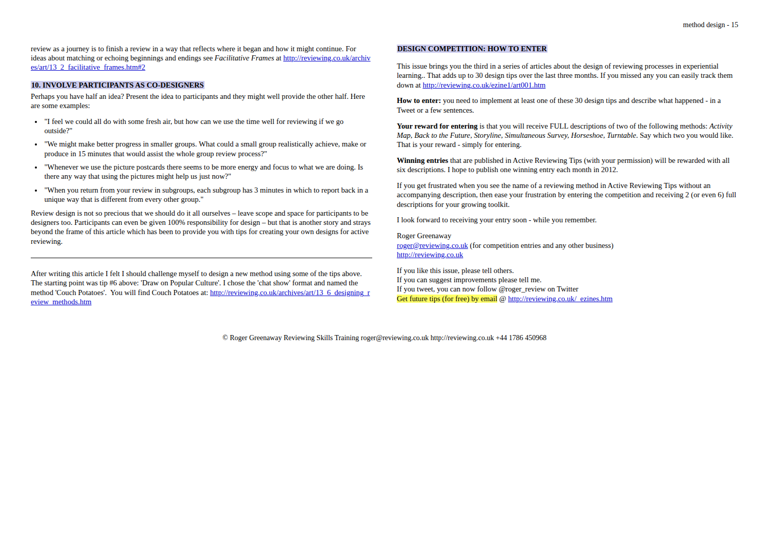method design - 15
review as a journey is to finish a review in a way that reflects where it began and how it might continue. For ideas about matching or echoing beginnings and endings see Facilitative Frames at http://reviewing.co.uk/archives/art/13_2_facilitative_frames.htm#2
10. INVOLVE PARTICIPANTS AS CO-DESIGNERS
Perhaps you have half an idea? Present the idea to participants and they might well provide the other half. Here are some examples:
"I feel we could all do with some fresh air, but how can we use the time well for reviewing if we go outside?"
"We might make better progress in smaller groups. What could a small group realistically achieve, make or produce in 15 minutes that would assist the whole group review process?"
"Whenever we use the picture postcards there seems to be more energy and focus to what we are doing. Is there any way that using the pictures might help us just now?"
"When you return from your review in subgroups, each subgroup has 3 minutes in which to report back in a unique way that is different from every other group."
Review design is not so precious that we should do it all ourselves – leave scope and space for participants to be designers too. Participants can even be given 100% responsibility for design – but that is another story and strays beyond the frame of this article which has been to provide you with tips for creating your own designs for active reviewing.
After writing this article I felt I should challenge myself to design a new method using some of the tips above. The starting point was tip #6 above: 'Draw on Popular Culture'. I chose the 'chat show' format and named the method 'Couch Potatoes'. You will find Couch Potatoes at: http://reviewing.co.uk/archives/art/13_6_designing_review_methods.htm
DESIGN COMPETITION: HOW TO ENTER
This issue brings you the third in a series of articles about the design of reviewing processes in experiential learning.. That adds up to 30 design tips over the last three months. If you missed any you can easily track them down at http://reviewing.co.uk/ezine1/art001.htm
How to enter: you need to implement at least one of these 30 design tips and describe what happened - in a Tweet or a few sentences.
Your reward for entering is that you will receive FULL descriptions of two of the following methods: Activity Map, Back to the Future, Storyline, Simultaneous Survey, Horseshoe, Turntable. Say which two you would like. That is your reward - simply for entering.
Winning entries that are published in Active Reviewing Tips (with your permission) will be rewarded with all six descriptions. I hope to publish one winning entry each month in 2012.
If you get frustrated when you see the name of a reviewing method in Active Reviewing Tips without an accompanying description, then ease your frustration by entering the competition and receiving 2 (or even 6) full descriptions for your growing toolkit.
I look forward to receiving your entry soon - while you remember.
Roger Greenaway
roger@reviewing.co.uk (for competition entries and any other business)
http://reviewing.co.uk
If you like this issue, please tell others.
If you can suggest improvements please tell me.
If you tweet, you can now follow @roger_review on Twitter
Get future tips (for free) by email @ http://reviewing.co.uk/_ezines.htm
© Roger Greenaway Reviewing Skills Training roger@reviewing.co.uk http://reviewing.co.uk +44 1786 450968